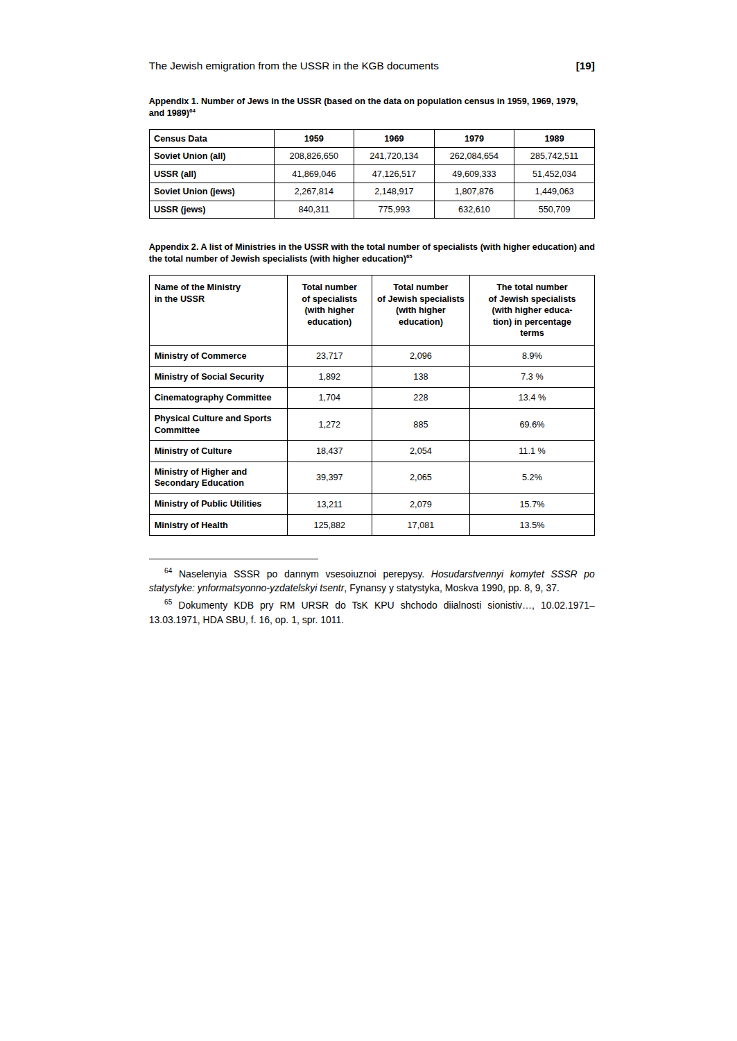The Jewish emigration from the USSR in the KGB documents [19]
Appendix 1. Number of Jews in the USSR (based on the data on population census in 1959, 1969, 1979, and 1989)64
| Census Data | 1959 | 1969 | 1979 | 1989 |
| --- | --- | --- | --- | --- |
| Soviet Union (all) | 208,826,650 | 241,720,134 | 262,084,654 | 285,742,511 |
| USSR (all) | 41,869,046 | 47,126,517 | 49,609,333 | 51,452,034 |
| Soviet Union (jews) | 2,267,814 | 2,148,917 | 1,807,876 | 1,449,063 |
| USSR (jews) | 840,311 | 775,993 | 632,610 | 550,709 |
Appendix 2. A list of Ministries in the USSR with the total number of specialists (with higher education) and the total number of Jewish specialists (with higher education)65
| Name of the Ministry in the USSR | Total number of specialists (with higher education) | Total number of Jewish specialists (with higher education) | The total number of Jewish specialists (with higher educa- tion) in percentage terms |
| --- | --- | --- | --- |
| Ministry of Commerce | 23,717 | 2,096 | 8.9% |
| Ministry of Social Security | 1,892 | 138 | 7.3 % |
| Cinematography Committee | 1,704 | 228 | 13.4 % |
| Physical Culture and Sports Committee | 1,272 | 885 | 69.6% |
| Ministry of Culture | 18,437 | 2,054 | 11.1 % |
| Ministry of Higher and Secondary Education | 39,397 | 2,065 | 5.2% |
| Ministry of Public Utilities | 13,211 | 2,079 | 15.7% |
| Ministry of Health | 125,882 | 17,081 | 13.5% |
64 Naselenyia SSSR po dannym vsesoiuznoi perepysy. Hosudarstvennyi komytet SSSR po statystyke: ynformatsyonno-yzdatelskyi tsentr, Fynansy y statystyka, Moskva 1990, pp. 8, 9, 37.
65 Dokumenty KDB pry RM URSR do TsK KPU shchodo diialnosti sionistiv…, 10.02.1971–13.03.1971, HDA SBU, f. 16, op. 1, spr. 1011.